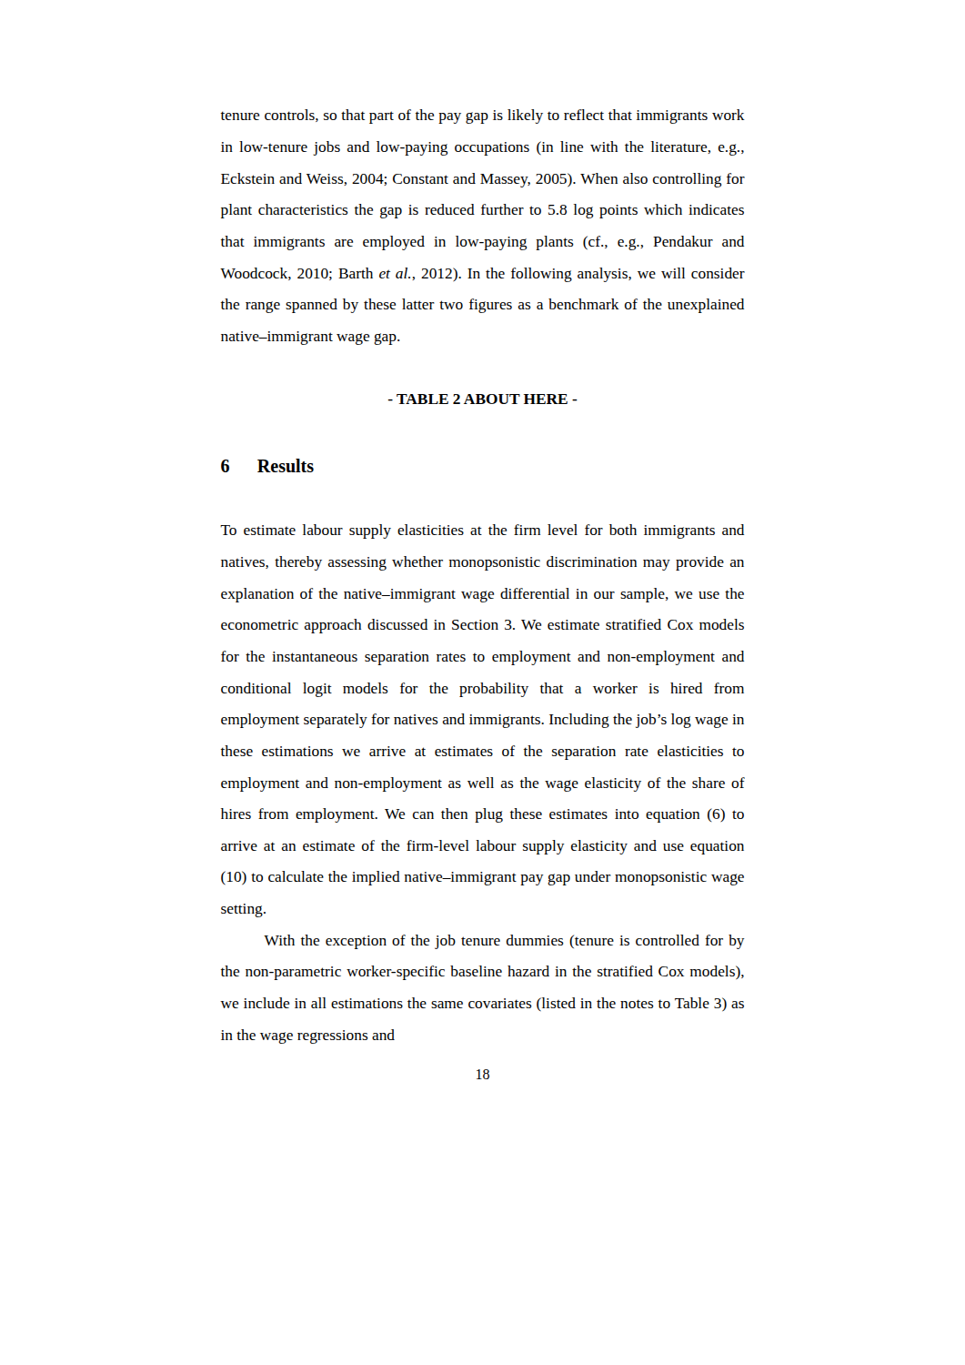tenure controls, so that part of the pay gap is likely to reflect that immigrants work in low-tenure jobs and low-paying occupations (in line with the literature, e.g., Eckstein and Weiss, 2004; Constant and Massey, 2005). When also controlling for plant characteristics the gap is reduced further to 5.8 log points which indicates that immigrants are employed in low-paying plants (cf., e.g., Pendakur and Woodcock, 2010; Barth et al., 2012). In the following analysis, we will consider the range spanned by these latter two figures as a benchmark of the unexplained native–immigrant wage gap.
- TABLE 2 ABOUT HERE -
6 Results
To estimate labour supply elasticities at the firm level for both immigrants and natives, thereby assessing whether monopsonistic discrimination may provide an explanation of the native–immigrant wage differential in our sample, we use the econometric approach discussed in Section 3. We estimate stratified Cox models for the instantaneous separation rates to employment and non-employment and conditional logit models for the probability that a worker is hired from employment separately for natives and immigrants. Including the job’s log wage in these estimations we arrive at estimates of the separation rate elasticities to employment and non-employment as well as the wage elasticity of the share of hires from employment. We can then plug these estimates into equation (6) to arrive at an estimate of the firm-level labour supply elasticity and use equation (10) to calculate the implied native–immigrant pay gap under monopsonistic wage setting.
With the exception of the job tenure dummies (tenure is controlled for by the non-parametric worker-specific baseline hazard in the stratified Cox models), we include in all estimations the same covariates (listed in the notes to Table 3) as in the wage regressions and
18